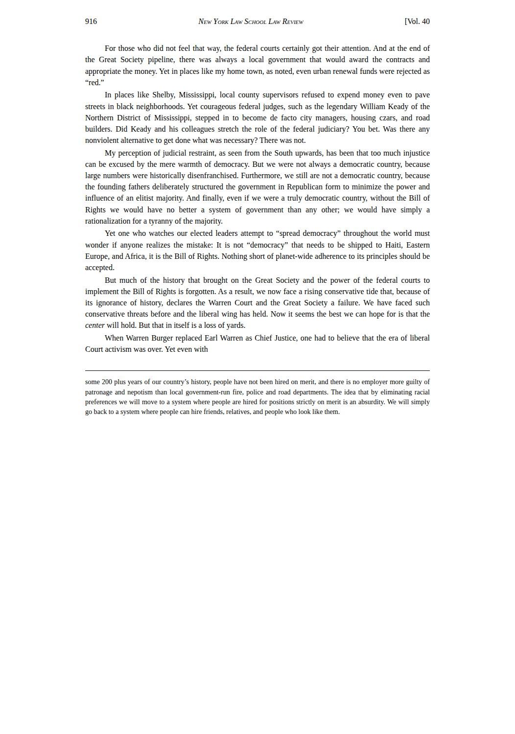916 New York Law School Law Review [Vol. 40
For those who did not feel that way, the federal courts certainly got their attention. And at the end of the Great Society pipeline, there was always a local government that would award the contracts and appropriate the money. Yet in places like my home town, as noted, even urban renewal funds were rejected as “red.”
In places like Shelby, Mississippi, local county supervisors refused to expend money even to pave streets in black neighborhoods. Yet courageous federal judges, such as the legendary William Keady of the Northern District of Mississippi, stepped in to become de facto city managers, housing czars, and road builders. Did Keady and his colleagues stretch the role of the federal judiciary? You bet. Was there any nonviolent alternative to get done what was necessary? There was not.
My perception of judicial restraint, as seen from the South upwards, has been that too much injustice can be excused by the mere warmth of democracy. But we were not always a democratic country, because large numbers were historically disenfranchised. Furthermore, we still are not a democratic country, because the founding fathers deliberately structured the government in Republican form to minimize the power and influence of an elitist majority. And finally, even if we were a truly democratic country, without the Bill of Rights we would have no better a system of government than any other; we would have simply a rationalization for a tyranny of the majority.
Yet one who watches our elected leaders attempt to “spread democracy” throughout the world must wonder if anyone realizes the mistake: It is not “democracy” that needs to be shipped to Haiti, Eastern Europe, and Africa, it is the Bill of Rights. Nothing short of planet-wide adherence to its principles should be accepted.
But much of the history that brought on the Great Society and the power of the federal courts to implement the Bill of Rights is forgotten. As a result, we now face a rising conservative tide that, because of its ignorance of history, declares the Warren Court and the Great Society a failure. We have faced such conservative threats before and the liberal wing has held. Now it seems the best we can hope for is that the center will hold. But that in itself is a loss of yards.
When Warren Burger replaced Earl Warren as Chief Justice, one had to believe that the era of liberal Court activism was over. Yet even with
some 200 plus years of our country’s history, people have not been hired on merit, and there is no employer more guilty of patronage and nepotism than local government-run fire, police and road departments. The idea that by eliminating racial preferences we will move to a system where people are hired for positions strictly on merit is an absurdity. We will simply go back to a system where people can hire friends, relatives, and people who look like them.